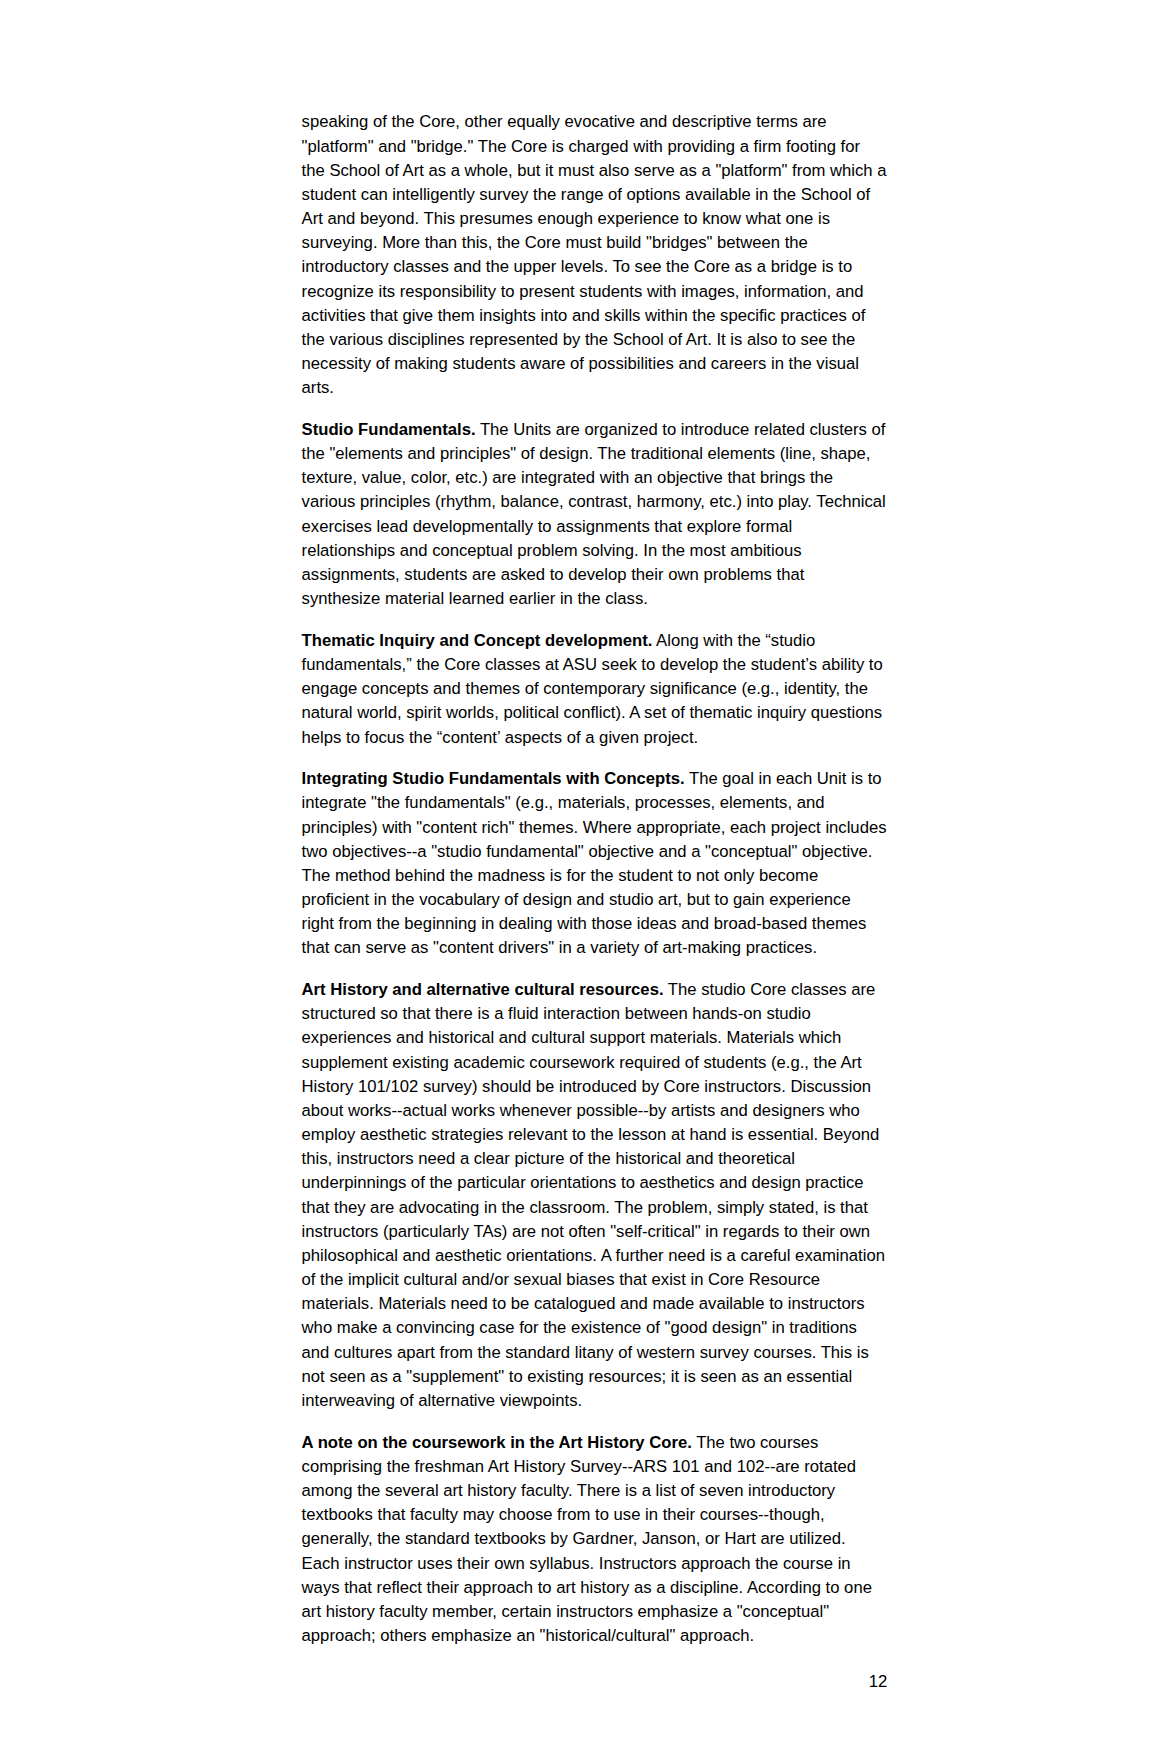speaking of the Core, other equally evocative and descriptive terms are "platform" and "bridge." The Core is charged with providing a firm footing for the School of Art as a whole, but it must also serve as a "platform" from which a student can intelligently survey the range of options available in the School of Art and beyond. This presumes enough experience to know what one is surveying. More than this, the Core must build "bridges" between the introductory classes and the upper levels. To see the Core as a bridge is to recognize its responsibility to present students with images, information, and activities that give them insights into and skills within the specific practices of the various disciplines represented by the School of Art. It is also to see the necessity of making students aware of possibilities and careers in the visual arts.
Studio Fundamentals. The Units are organized to introduce related clusters of the "elements and principles" of design. The traditional elements (line, shape, texture, value, color, etc.) are integrated with an objective that brings the various principles (rhythm, balance, contrast, harmony, etc.) into play. Technical exercises lead developmentally to assignments that explore formal relationships and conceptual problem solving. In the most ambitious assignments, students are asked to develop their own problems that synthesize material learned earlier in the class.
Thematic Inquiry and Concept development. Along with the “studio fundamentals,” the Core classes at ASU seek to develop the student’s ability to engage concepts and themes of contemporary significance (e.g., identity, the natural world, spirit worlds, political conflict). A set of thematic inquiry questions helps to focus the “content’ aspects of a given project.
Integrating Studio Fundamentals with Concepts. The goal in each Unit is to integrate "the fundamentals" (e.g., materials, processes, elements, and principles) with "content rich" themes. Where appropriate, each project includes two objectives--a "studio fundamental" objective and a "conceptual" objective. The method behind the madness is for the student to not only become proficient in the vocabulary of design and studio art, but to gain experience right from the beginning in dealing with those ideas and broad-based themes that can serve as "content drivers" in a variety of art-making practices.
Art History and alternative cultural resources. The studio Core classes are structured so that there is a fluid interaction between hands-on studio experiences and historical and cultural support materials. Materials which supplement existing academic coursework required of students (e.g., the Art History 101/102 survey) should be introduced by Core instructors. Discussion about works--actual works whenever possible--by artists and designers who employ aesthetic strategies relevant to the lesson at hand is essential. Beyond this, instructors need a clear picture of the historical and theoretical underpinnings of the particular orientations to aesthetics and design practice that they are advocating in the classroom. The problem, simply stated, is that instructors (particularly TAs) are not often "self-critical" in regards to their own philosophical and aesthetic orientations. A further need is a careful examination of the implicit cultural and/or sexual biases that exist in Core Resource materials. Materials need to be catalogued and made available to instructors who make a convincing case for the existence of "good design" in traditions and cultures apart from the standard litany of western survey courses. This is not seen as a "supplement" to existing resources; it is seen as an essential interweaving of alternative viewpoints.
A note on the coursework in the Art History Core. The two courses comprising the freshman Art History Survey--ARS 101 and 102--are rotated among the several art history faculty. There is a list of seven introductory textbooks that faculty may choose from to use in their courses--though, generally, the standard textbooks by Gardner, Janson, or Hart are utilized. Each instructor uses their own syllabus. Instructors approach the course in ways that reflect their approach to art history as a discipline. According to one art history faculty member, certain instructors emphasize a "conceptual" approach; others emphasize an "historical/cultural" approach.
12